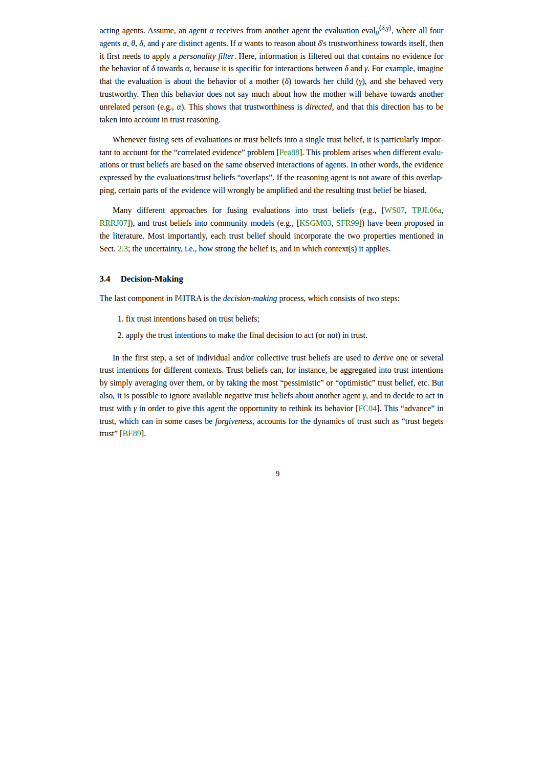acting agents. Assume, an agent α receives from another agent the evaluation evalθ⟨δ,γ⟩, where all four agents α, θ, δ, and γ are distinct agents. If α wants to reason about δ's trustworthiness towards itself, then it first needs to apply a personality filter. Here, information is filtered out that contains no evidence for the behavior of δ towards α, because it is specific for interactions between δ and γ. For example, imagine that the evaluation is about the behavior of a mother (δ) towards her child (γ), and she behaved very trustworthy. Then this behavior does not say much about how the mother will behave towards another unrelated person (e.g., α). This shows that trustworthiness is directed, and that this direction has to be taken into account in trust reasoning.
Whenever fusing sets of evaluations or trust beliefs into a single trust belief, it is particularly important to account for the “correlated evidence” problem [Pea88]. This problem arises when different evaluations or trust beliefs are based on the same observed interactions of agents. In other words, the evidence expressed by the evaluations/trust beliefs “overlaps”. If the reasoning agent is not aware of this overlapping, certain parts of the evidence will wrongly be amplified and the resulting trust belief be biased.
Many different approaches for fusing evaluations into trust beliefs (e.g., [WS07, TPJL06a, RRRJ07]), and trust beliefs into community models (e.g., [KSGM03, SFR99]) have been proposed in the literature. Most importantly, each trust belief should incorporate the two properties mentioned in Sect. 2.3; the uncertainty, i.e., how strong the belief is, and in which context(s) it applies.
3.4 Decision-Making
The last component in 𝕄ITRA is the decision-making process, which consists of two steps:
fix trust intentions based on trust beliefs;
apply the trust intentions to make the final decision to act (or not) in trust.
In the first step, a set of individual and/or collective trust beliefs are used to derive one or several trust intentions for different contexts. Trust beliefs can, for instance, be aggregated into trust intentions by simply averaging over them, or by taking the most “pessimistic” or “optimistic” trust belief, etc. But also, it is possible to ignore available negative trust beliefs about another agent γ, and to decide to act in trust with γ in order to give this agent the opportunity to rethink its behavior [FC04]. This “advance” in trust, which can in some cases be forgiveness, accounts for the dynamics of trust such as “trust begets trust” [BE89].
9